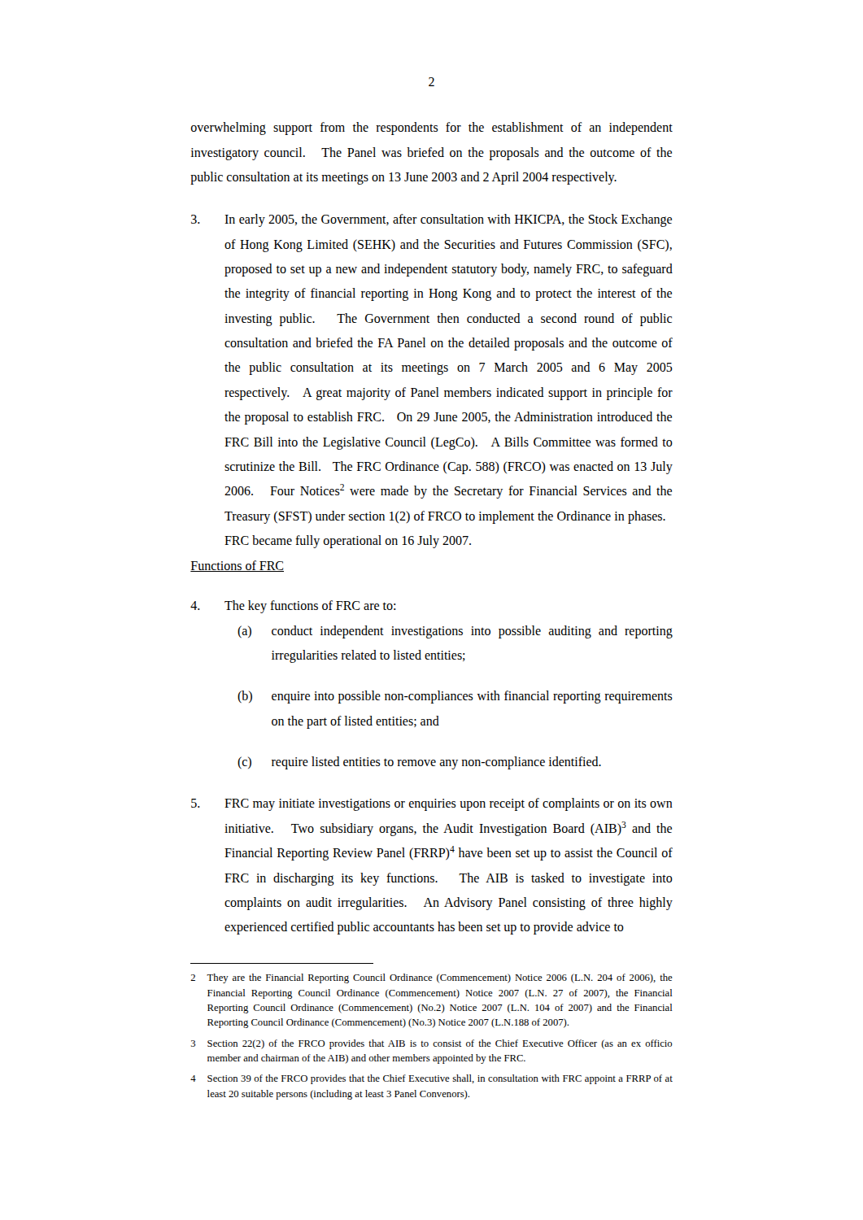2
overwhelming support from the respondents for the establishment of an independent investigatory council. The Panel was briefed on the proposals and the outcome of the public consultation at its meetings on 13 June 2003 and 2 April 2004 respectively.
3.
In early 2005, the Government, after consultation with HKICPA, the Stock Exchange of Hong Kong Limited (SEHK) and the Securities and Futures Commission (SFC), proposed to set up a new and independent statutory body, namely FRC, to safeguard the integrity of financial reporting in Hong Kong and to protect the interest of the investing public. The Government then conducted a second round of public consultation and briefed the FA Panel on the detailed proposals and the outcome of the public consultation at its meetings on 7 March 2005 and 6 May 2005 respectively. A great majority of Panel members indicated support in principle for the proposal to establish FRC. On 29 June 2005, the Administration introduced the FRC Bill into the Legislative Council (LegCo). A Bills Committee was formed to scrutinize the Bill. The FRC Ordinance (Cap. 588) (FRCO) was enacted on 13 July 2006. Four Notices2 were made by the Secretary for Financial Services and the Treasury (SFST) under section 1(2) of FRCO to implement the Ordinance in phases. FRC became fully operational on 16 July 2007.
Functions of FRC
4.
The key functions of FRC are to:
(a) conduct independent investigations into possible auditing and reporting irregularities related to listed entities;
(b) enquire into possible non-compliances with financial reporting requirements on the part of listed entities; and
(c) require listed entities to remove any non-compliance identified.
5.
FRC may initiate investigations or enquiries upon receipt of complaints or on its own initiative. Two subsidiary organs, the Audit Investigation Board (AIB)3 and the Financial Reporting Review Panel (FRRP)4 have been set up to assist the Council of FRC in discharging its key functions. The AIB is tasked to investigate into complaints on audit irregularities. An Advisory Panel consisting of three highly experienced certified public accountants has been set up to provide advice to
2
They are the Financial Reporting Council Ordinance (Commencement) Notice 2006 (L.N. 204 of 2006), the Financial Reporting Council Ordinance (Commencement) Notice 2007 (L.N. 27 of 2007), the Financial Reporting Council Ordinance (Commencement) (No.2) Notice 2007 (L.N. 104 of 2007) and the Financial Reporting Council Ordinance (Commencement) (No.3) Notice 2007 (L.N.188 of 2007).
3
Section 22(2) of the FRCO provides that AIB is to consist of the Chief Executive Officer (as an ex officio member and chairman of the AIB) and other members appointed by the FRC.
4
Section 39 of the FRCO provides that the Chief Executive shall, in consultation with FRC appoint a FRRP of at least 20 suitable persons (including at least 3 Panel Convenors).